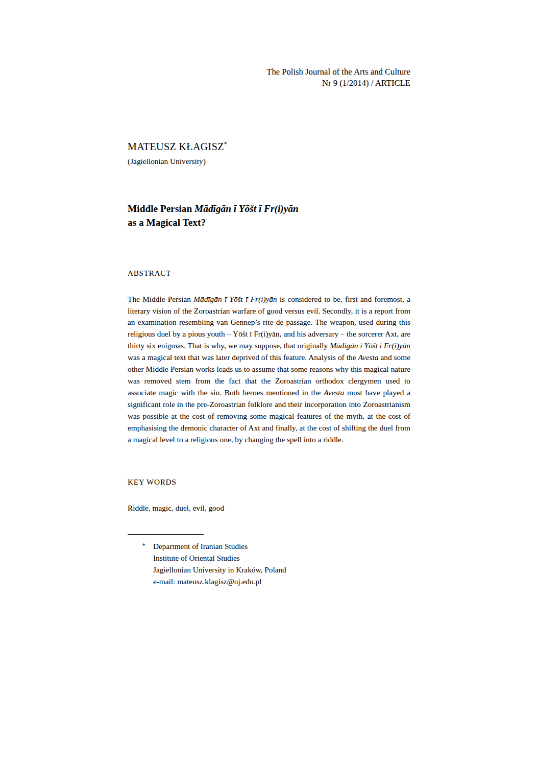The Polish Journal of the Arts and Culture Nr 9 (1/2014) / ARTICLE
MATEUSZ KŁAGISZ*
(Jagiellonian University)
Middle Persian Mādīgān ī Yōšt ī Fr(i)yān
as a Magical Text?
ABSTRACT
The Middle Persian Mādīgān ī Yōšt ī Fr(i)yān is considered to be, first and foremost, a literary vision of the Zoroastrian warfare of good versus evil. Secondly, it is a report from an examination resembling van Gennep’s rite de passage. The weapon, used during this religious duel by a pious youth – Yōšt ī Fr(i)yān, and his adversary – the sorcerer Axt, are thirty six enigmas. That is why, we may suppose, that originally Mādīgān ī Yōšt ī Fr(i)yān was a magical text that was later deprived of this feature. Analysis of the Avesta and some other Middle Persian works leads us to assume that some reasons why this magical nature was removed stem from the fact that the Zoroastrian orthodox clergymen used to associate magic with the sin. Both heroes mentioned in the Avesta must have played a significant role in the pre-Zoroastrian folklore and their incorporation into Zoroastrianism was possible at the cost of removing some magical features of the myth, at the cost of emphasising the demonic character of Axt and finally, at the cost of shifting the duel from a magical level to a religious one, by changing the spell into a riddle.
KEY WORDS
Riddle, magic, duel, evil, good
*
Department of Iranian Studies
Institute of Oriental Studies
Jagiellonian University in Kraków, Poland
e-mail: mateusz.klagisz@uj.edu.pl